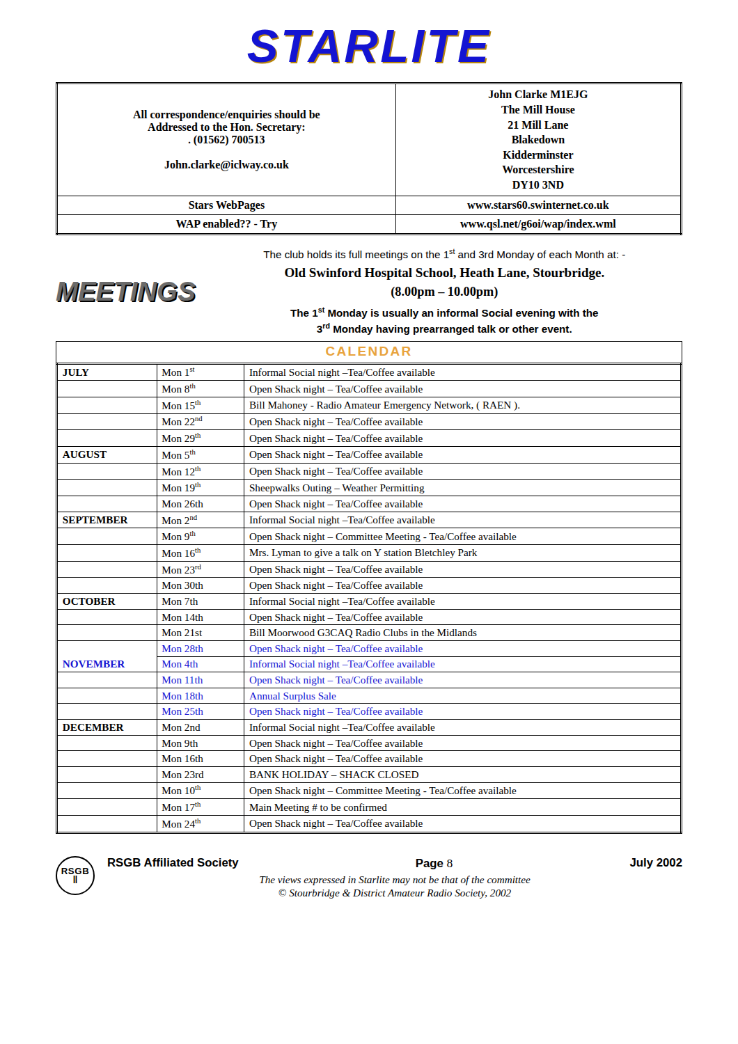STARLITE
| All correspondence/enquiries should be Addressed to the Hon. Secretary: . (01562) 700513 John.clarke@iclway.co.uk | John Clarke M1EJG The Mill House 21 Mill Lane Blakedown Kidderminster Worcestershire DY10 3ND |
| Stars WebPages | www.stars60.swinternet.co.uk |
| WAP enabled?? - Try | www.qsl.net/g6oi/wap/index.wml |
MEETINGS
The club holds its full meetings on the 1st and 3rd Monday of each Month at: - Old Swinford Hospital School, Heath Lane, Stourbridge. (8.00pm – 10.00pm) The 1st Monday is usually an informal Social evening with the
3rd Monday having prearranged talk or other event.
CALENDAR
| JULY | Mon 1 st | Informal Social night –Tea/Coffee available |
| | Mon 8 th | Open Shack night – Tea/Coffee available |
| | Mon 15 th | Bill Mahoney - Radio Amateur Emergency Network, ( RAEN ). |
| | Mon 22 nd | Open Shack night – Tea/Coffee available |
| | Mon 29 th | Open Shack night – Tea/Coffee available |
| AUGUST | Mon 5 th | Open Shack night – Tea/Coffee available |
| | Mon 12 th | Open Shack night – Tea/Coffee available |
| | Mon 19 th | Sheepwalks Outing – Weather Permitting |
| | Mon 26th | Open Shack night – Tea/Coffee available |
| SEPTEMBER | Mon 2 nd | Informal Social night –Tea/Coffee available |
| | Mon 9 th | Open Shack night – Committee Meeting - Tea/Coffee available |
| | Mon 16 th | Mrs. Lyman to give a talk on Y station Bletchley Park |
| | Mon 23 rd | Open Shack night – Tea/Coffee available |
| | Mon 30th | Open Shack night – Tea/Coffee available |
| OCTOBER | Mon 7th | Informal Social night –Tea/Coffee available |
| | Mon 14th | Open Shack night – Tea/Coffee available |
| | Mon 21st | Bill Moorwood G3CAQ Radio Clubs in the Midlands |
| NOVEMBER | Mon 28th | Open Shack night – Tea/Coffee available |
| Mon 4th | Informal Social night –Tea/Coffee available |
| | Mon 11th | Open Shack night – Tea/Coffee available |
| | Mon 18th | Annual Surplus Sale |
| | Mon 25th | Open Shack night – Tea/Coffee available |
| DECEMBER | Mon 2nd | Informal Social night –Tea/Coffee available |
| | Mon 9th | Open Shack night – Tea/Coffee available |
| | Mon 16th | Open Shack night – Tea/Coffee available |
| | Mon 23rd | BANK HOLIDAY – SHACK CLOSED |
| | Mon 10 th | Open Shack night – Committee Meeting - Tea/Coffee available |
| | Mon 17 th | Main Meeting # to be confirmed |
| | Mon 24 th | Open Shack night – Tea/Coffee available |
RSGB ‖
RSGB Affiliated Society Page 8 July 2002
The views expressed in Starlite may not be that of the committee
© Stourbridge & District Amateur Radio Society, 2002